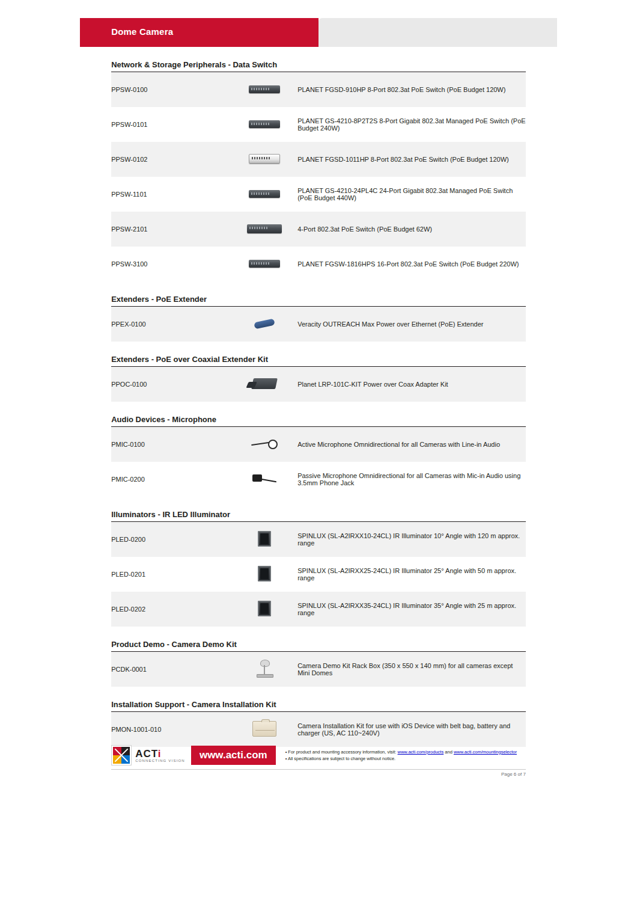Dome Camera
Network & Storage Peripherals - Data Switch
| PPSW-0100 | | PLANET FGSD-910HP 8-Port 802.3at PoE Switch (PoE Budget 120W) |
| PPSW-0101 | | PLANET GS-4210-8P2T2S 8-Port Gigabit 802.3at Managed PoE Switch (PoE Budget 240W) |
| PPSW-0102 | | PLANET FGSD-1011HP 8-Port 802.3at PoE Switch (PoE Budget 120W) |
| PPSW-1101 | | PLANET GS-4210-24PL4C 24-Port Gigabit 802.3at Managed PoE Switch (PoE Budget 440W) |
| PPSW-2101 | | 4-Port 802.3at PoE Switch (PoE Budget 62W) |
| PPSW-3100 | | PLANET FGSW-1816HPS 16-Port 802.3at PoE Switch (PoE Budget 220W) |
Extenders - PoE Extender
| PPEX-0100 | | Veracity OUTREACH Max Power over Ethernet (PoE) Extender |
Extenders - PoE over Coaxial Extender Kit
| PPOC-0100 | | Planet LRP-101C-KIT Power over Coax Adapter Kit |
Audio Devices - Microphone
| PMIC-0100 | | Active Microphone Omnidirectional for all Cameras with Line-in Audio |
| PMIC-0200 | | Passive Microphone Omnidirectional for all Cameras with Mic-in Audio using 3.5mm Phone Jack |
Illuminators - IR LED Illuminator
| PLED-0200 | | SPINLUX (SL-A2IRXX10-24CL) IR Illuminator 10° Angle with 120 m approx. range |
| PLED-0201 | | SPINLUX (SL-A2IRXX25-24CL) IR Illuminator 25° Angle with 50 m approx. range |
| PLED-0202 | | SPINLUX (SL-A2IRXX35-24CL) IR Illuminator 35° Angle with 25 m approx. range |
Product Demo - Camera Demo Kit
| PCDK-0001 | | Camera Demo Kit Rack Box (350 x 550 x 140 mm) for all cameras except Mini Domes |
Installation Support - Camera Installation Kit
| PMON-1001-010 | | Camera Installation Kit for use with iOS Device with belt bag, battery and charger (US, AC 110~240V) |
ACTi
Connecting Vision
www.acti.com
• For product and mounting accessory information, visit: www.acti.com/products and www.acti.com/mountingselector
• All specifications are subject to change without notice.
Page 6 of 7